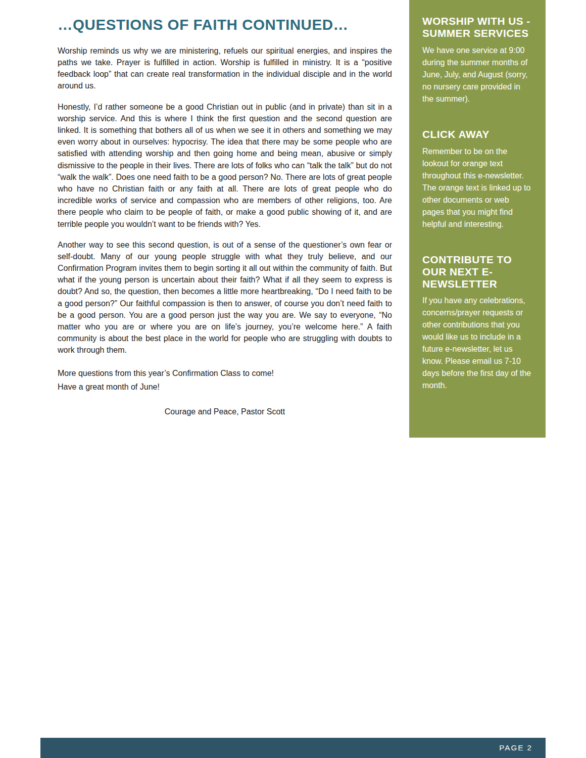…Questions of Faith continued…
Worship reminds us why we are ministering, refuels our spiritual energies, and inspires the paths we take. Prayer is fulfilled in action. Worship is fulfilled in ministry. It is a “positive feedback loop” that can create real transformation in the individual disciple and in the world around us.
Honestly, I’d rather someone be a good Christian out in public (and in private) than sit in a worship service. And this is where I think the first question and the second question are linked. It is something that bothers all of us when we see it in others and something we may even worry about in ourselves: hypocrisy. The idea that there may be some people who are satisfied with attending worship and then going home and being mean, abusive or simply dismissive to the people in their lives. There are lots of folks who can “talk the talk” but do not “walk the walk”. Does one need faith to be a good person? No. There are lots of great people who have no Christian faith or any faith at all. There are lots of great people who do incredible works of service and compassion who are members of other religions, too. Are there people who claim to be people of faith, or make a good public showing of it, and are terrible people you wouldn’t want to be friends with? Yes.
Another way to see this second question, is out of a sense of the questioner’s own fear or self-doubt. Many of our young people struggle with what they truly believe, and our Confirmation Program invites them to begin sorting it all out within the community of faith. But what if the young person is uncertain about their faith? What if all they seem to express is doubt? And so, the question, then becomes a little more heartbreaking, “Do I need faith to be a good person?” Our faithful compassion is then to answer, of course you don’t need faith to be a good person. You are a good person just the way you are. We say to everyone, “No matter who you are or where you are on life’s journey, you’re welcome here.” A faith community is about the best place in the world for people who are struggling with doubts to work through them.
More questions from this year’s Confirmation Class to come!
Have a great month of June!
Courage and Peace, Pastor Scott
Worship With Us - Summer Services
We have one service at 9:00 during the summer months of June, July, and August (sorry, no nursery care provided in the summer).
Click Away
Remember to be on the lookout for orange text throughout this e-newsletter. The orange text is linked up to other documents or web pages that you might find helpful and interesting.
Contribute to Our Next E-Newsletter
If you have any celebrations, concerns/prayer requests or other contributions that you would like us to include in a future e-newsletter, let us know. Please email us 7-10 days before the first day of the month.
PAGE 2